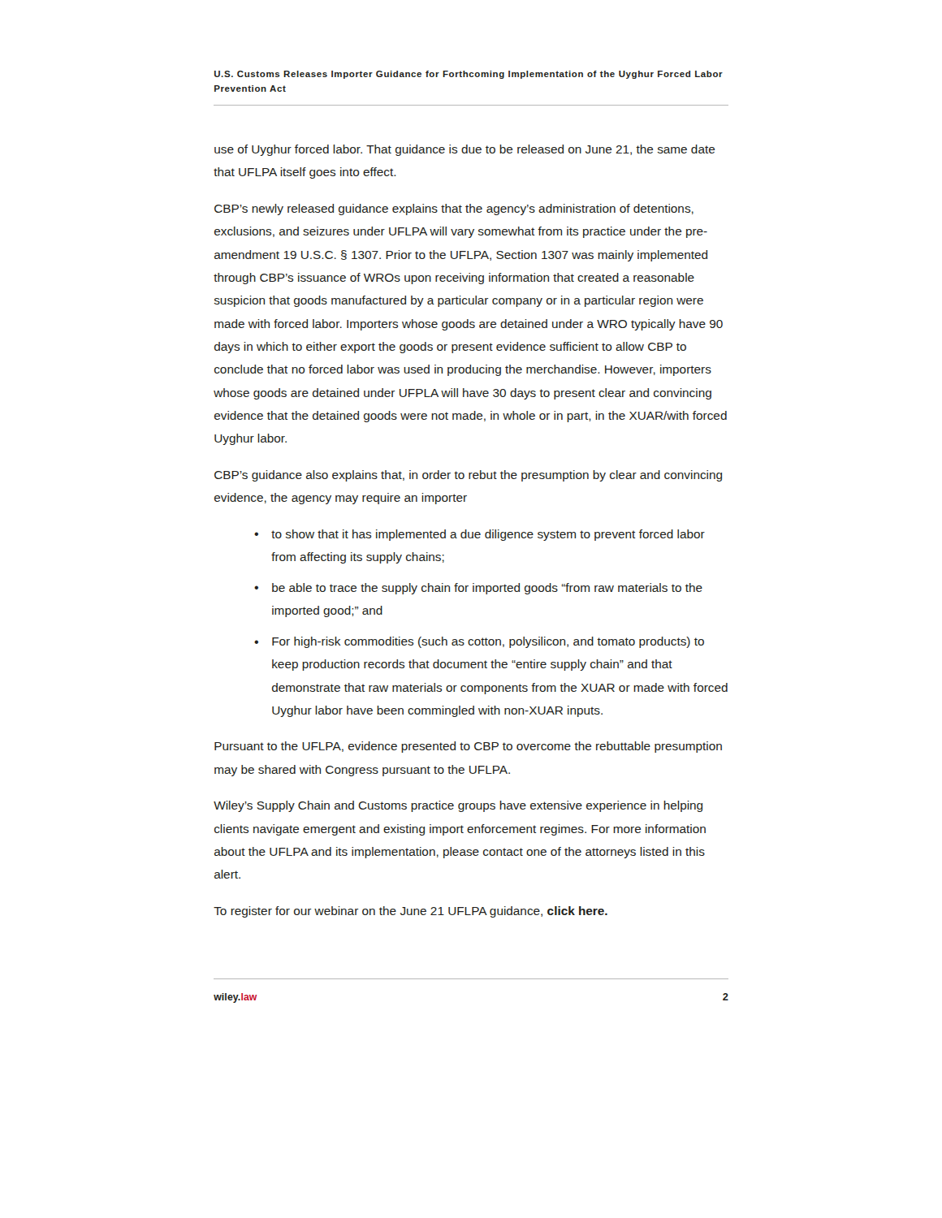U.S. Customs Releases Importer Guidance for Forthcoming Implementation of the Uyghur Forced Labor Prevention Act
use of Uyghur forced labor. That guidance is due to be released on June 21, the same date that UFLPA itself goes into effect.
CBP’s newly released guidance explains that the agency’s administration of detentions, exclusions, and seizures under UFLPA will vary somewhat from its practice under the pre-amendment 19 U.S.C. § 1307. Prior to the UFLPA, Section 1307 was mainly implemented through CBP’s issuance of WROs upon receiving information that created a reasonable suspicion that goods manufactured by a particular company or in a particular region were made with forced labor. Importers whose goods are detained under a WRO typically have 90 days in which to either export the goods or present evidence sufficient to allow CBP to conclude that no forced labor was used in producing the merchandise. However, importers whose goods are detained under UFPLA will have 30 days to present clear and convincing evidence that the detained goods were not made, in whole or in part, in the XUAR/with forced Uyghur labor.
CBP’s guidance also explains that, in order to rebut the presumption by clear and convincing evidence, the agency may require an importer
to show that it has implemented a due diligence system to prevent forced labor from affecting its supply chains;
be able to trace the supply chain for imported goods “from raw materials to the imported good;” and
For high-risk commodities (such as cotton, polysilicon, and tomato products) to keep production records that document the “entire supply chain” and that demonstrate that raw materials or components from the XUAR or made with forced Uyghur labor have been commingled with non-XUAR inputs.
Pursuant to the UFLPA, evidence presented to CBP to overcome the rebuttable presumption may be shared with Congress pursuant to the UFLPA.
Wiley’s Supply Chain and Customs practice groups have extensive experience in helping clients navigate emergent and existing import enforcement regimes. For more information about the UFLPA and its implementation, please contact one of the attorneys listed in this alert.
To register for our webinar on the June 21 UFLPA guidance, click here.
wiley. law
2